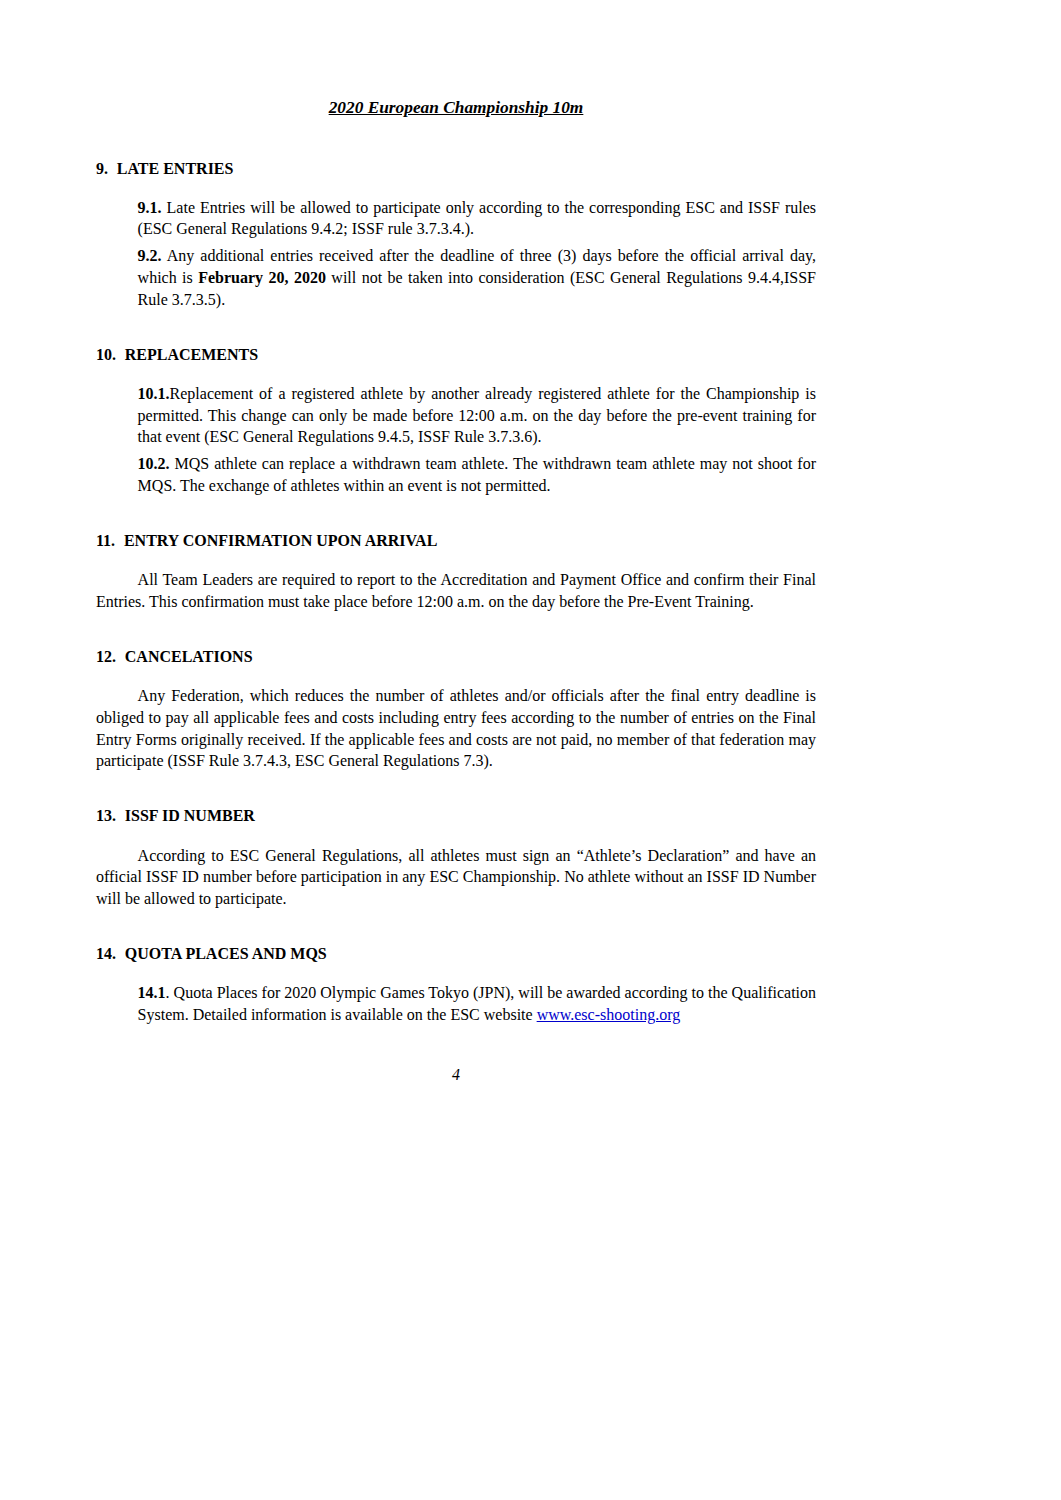2020 European Championship 10m
9.
Late Entries
9.1. Late Entries will be allowed to participate only according to the corresponding ESC and ISSF rules (ESC General Regulations 9.4.2; ISSF rule 3.7.3.4.).
9.2. Any additional entries received after the deadline of three (3) days before the official arrival day, which is February 20, 2020 will not be taken into consideration (ESC General Regulations 9.4.4,ISSF Rule 3.7.3.5).
10.
Replacements
10.1. Replacement of a registered athlete by another already registered athlete for the Championship is permitted. This change can only be made before 12:00 a.m. on the day before the pre-event training for that event (ESC General Regulations 9.4.5, ISSF Rule 3.7.3.6).
10.2. MQS athlete can replace a withdrawn team athlete. The withdrawn team athlete may not shoot for MQS. The exchange of athletes within an event is not permitted.
11.
Entry Confirmation Upon Arrival
All Team Leaders are required to report to the Accreditation and Payment Office and confirm their Final Entries. This confirmation must take place before 12:00 a.m. on the day before the Pre-Event Training.
12.
Cancelations
Any Federation, which reduces the number of athletes and/or officials after the final entry deadline is obliged to pay all applicable fees and costs including entry fees according to the number of entries on the Final Entry Forms originally received. If the applicable fees and costs are not paid, no member of that federation may participate (ISSF Rule 3.7.4.3, ESC General Regulations 7.3).
13.
ISSF ID Number
According to ESC General Regulations, all athletes must sign an “Athlete’s Declaration” and have an official ISSF ID number before participation in any ESC Championship. No athlete without an ISSF ID Number will be allowed to participate.
14.
Quota Places and MQS
14.1. Quota Places for 2020 Olympic Games Tokyo (JPN), will be awarded according to the Qualification System. Detailed information is available on the ESC website www.esc-shooting.org
4